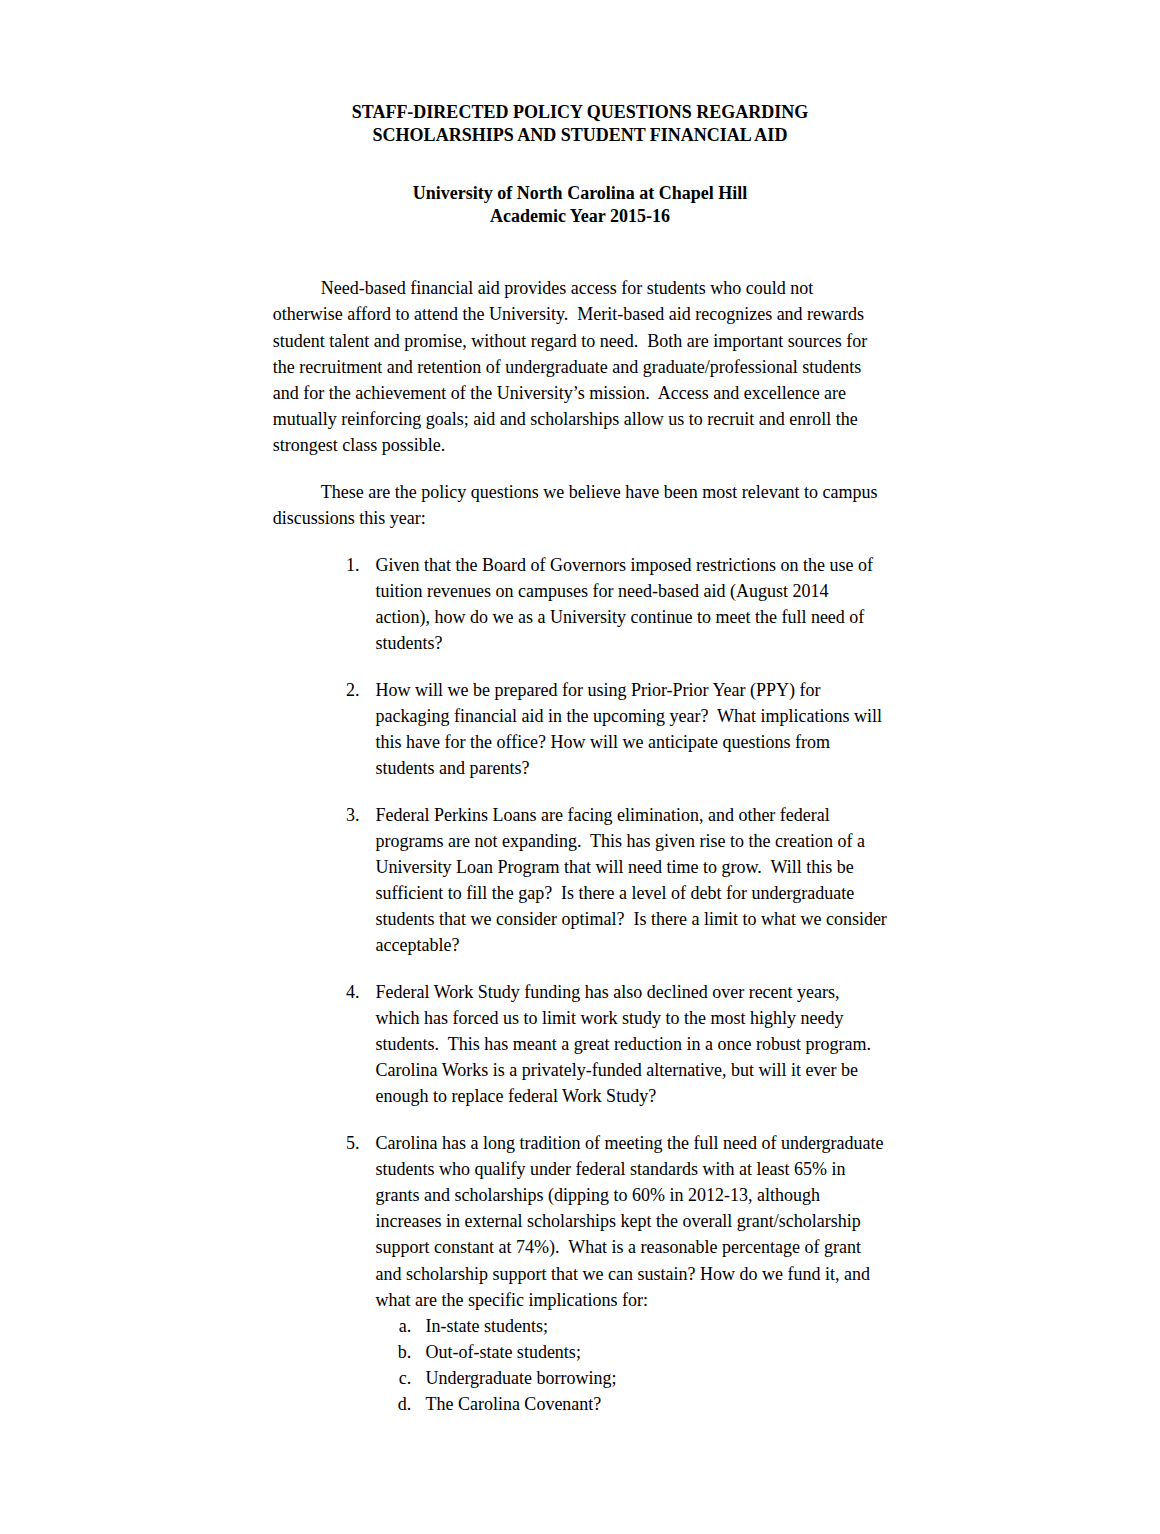Staff-Directed Policy Questions Regarding
Scholarships and Student Financial Aid
University of North Carolina at Chapel Hill
Academic Year 2015-16
Need-based financial aid provides access for students who could not otherwise afford to attend the University. Merit-based aid recognizes and rewards student talent and promise, without regard to need. Both are important sources for the recruitment and retention of undergraduate and graduate/professional students and for the achievement of the University’s mission. Access and excellence are mutually reinforcing goals; aid and scholarships allow us to recruit and enroll the strongest class possible.
These are the policy questions we believe have been most relevant to campus discussions this year:
Given that the Board of Governors imposed restrictions on the use of tuition revenues on campuses for need-based aid (August 2014 action), how do we as a University continue to meet the full need of students?
How will we be prepared for using Prior-Prior Year (PPY) for packaging financial aid in the upcoming year? What implications will this have for the office? How will we anticipate questions from students and parents?
Federal Perkins Loans are facing elimination, and other federal programs are not expanding. This has given rise to the creation of a University Loan Program that will need time to grow. Will this be sufficient to fill the gap? Is there a level of debt for undergraduate students that we consider optimal? Is there a limit to what we consider acceptable?
Federal Work Study funding has also declined over recent years, which has forced us to limit work study to the most highly needy students. This has meant a great reduction in a once robust program. Carolina Works is a privately-funded alternative, but will it ever be enough to replace federal Work Study?
Carolina has a long tradition of meeting the full need of undergraduate students who qualify under federal standards with at least 65% in grants and scholarships (dipping to 60% in 2012-13, although increases in external scholarships kept the overall grant/scholarship support constant at 74%). What is a reasonable percentage of grant and scholarship support that we can sustain? How do we fund it, and what are the specific implications for:
In-state students;
Out-of-state students;
Undergraduate borrowing;
The Carolina Covenant?